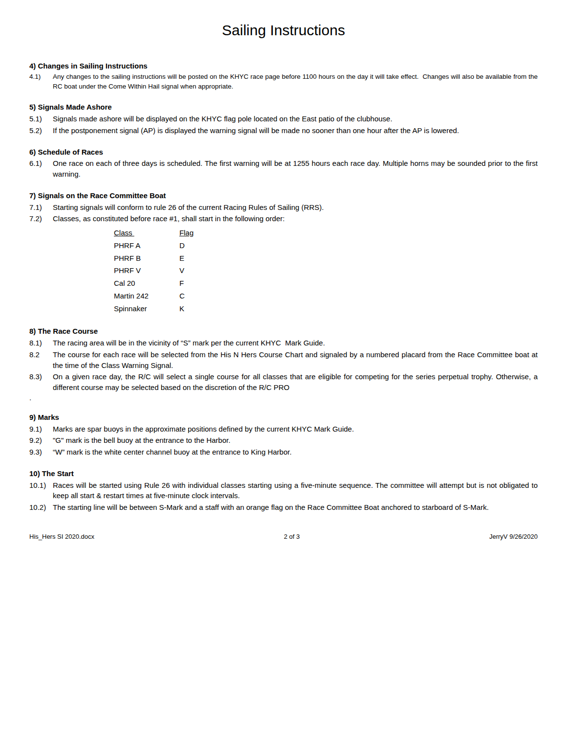Sailing Instructions
4) Changes in Sailing Instructions
4.1)
Any changes to the sailing instructions will be posted on the KHYC race page before 1100 hours on the day it will take effect. Changes will also be available from the RC boat under the Come Within Hail signal when appropriate.
5) Signals Made Ashore
5.1)
Signals made ashore will be displayed on the KHYC flag pole located on the East patio of the clubhouse.
5.2)
If the postponement signal (AP) is displayed the warning signal will be made no sooner than one hour after the AP is lowered.
6) Schedule of Races
6.1)
One race on each of three days is scheduled. The first warning will be at 1255 hours each race day. Multiple horns may be sounded prior to the first warning.
7) Signals on the Race Committee Boat
7.1)
Starting signals will conform to rule 26 of the current Racing Rules of Sailing (RRS).
7.2)
Classes, as constituted before race #1, shall start in the following order:
| Class | Flag |
| PHRF A | D |
| PHRF B | E |
| PHRF V | V |
| Cal 20 | F |
| Martin 242 | C |
| Spinnaker | K |
8) The Race Course
8.1)
The racing area will be in the vicinity of “S” mark per the current KHYC Mark Guide.
8.2
The course for each race will be selected from the His N Hers Course Chart and signaled by a numbered placard from the Race Committee boat at the time of the Class Warning Signal.
8.3)
On a given race day, the R/C will select a single course for all classes that are eligible for competing for the series perpetual trophy. Otherwise, a different course may be selected based on the discretion of the R/C PRO
.
9) Marks
9.1)
Marks are spar buoys in the approximate positions defined by the current KHYC Mark Guide.
9.2)
"G" mark is the bell buoy at the entrance to the Harbor.
9.3)
“W” mark is the white center channel buoy at the entrance to King Harbor.
10) The Start
10.1)
Races will be started using Rule 26 with individual classes starting using a five-minute sequence. The committee will attempt but is not obligated to keep all start & restart times at five-minute clock intervals.
10.2)
The starting line will be between S-Mark and a staff with an orange flag on the Race Committee Boat anchored to starboard of S-Mark.
His_Hers SI 2020.docx 2 of 3 JerryV 9/26/2020